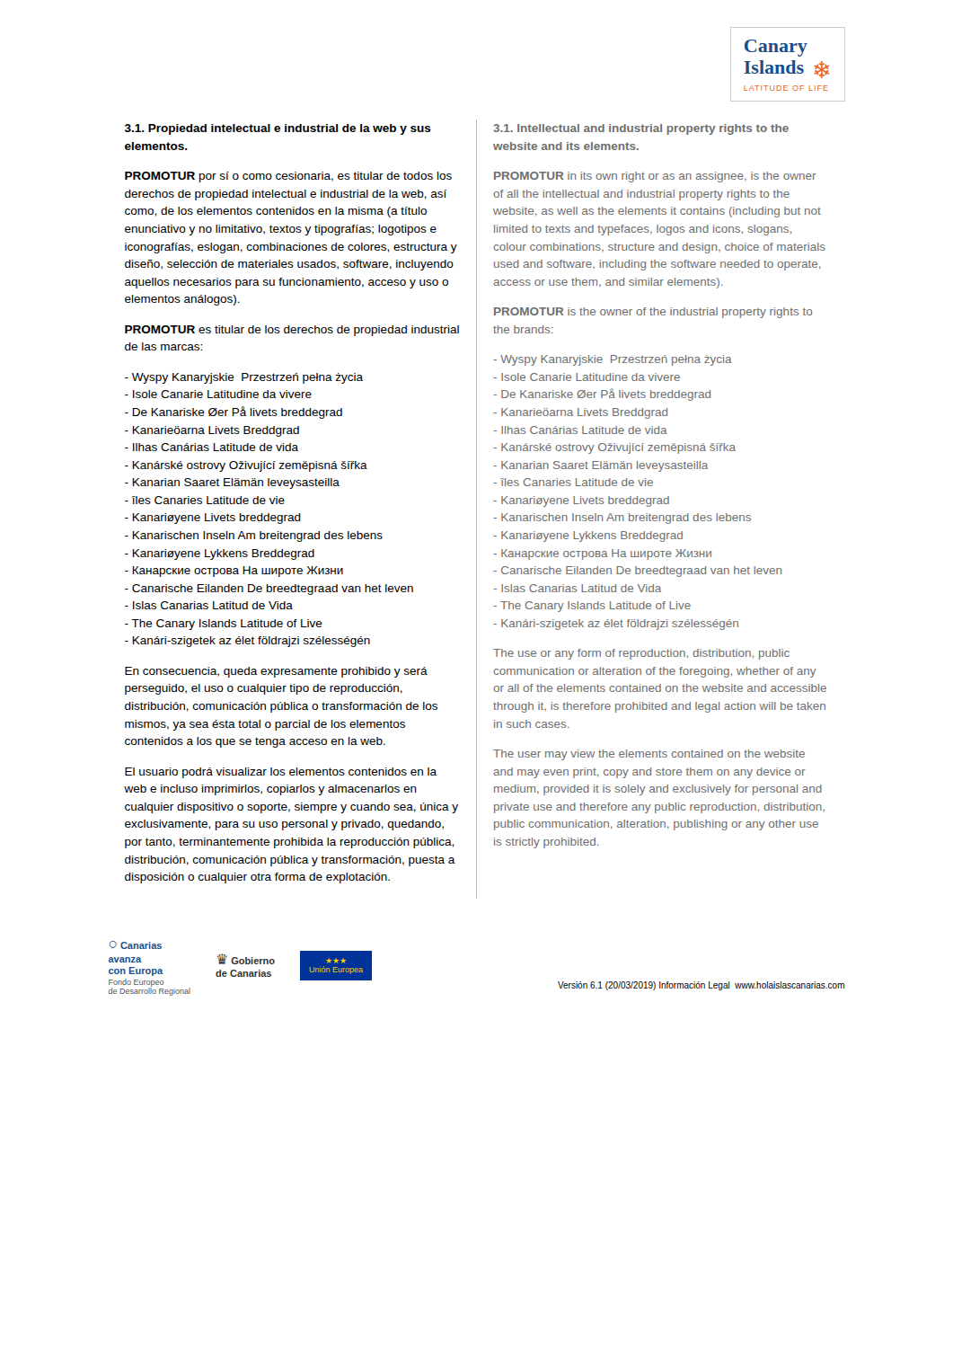Canary
Islands ❄
LATITUDE OF LIFE
| 3.1. Propiedad intelectual e industrial de la web y sus elementos. PROMOTUR por sí o como cesionaria, es titular de todos los derechos de propiedad intelectual e industrial de la web, así como, de los elementos contenidos en la misma (a título enunciativo y no limitativo, textos y tipografías; logotipos e iconografías, eslogan, combinaciones de colores, estructura y diseño, selección de materiales usados, software, incluyendo aquellos necesarios para su funcionamiento, acceso y uso o elementos análogos). PROMOTUR es titular de los derechos de propiedad industrial de las marcas: - Wyspy Kanaryjskie Przestrzeń pełna życia - Isole Canarie Latitudine da vivere - De Kanariske Øer På livets breddegrad - Kanarieöarna Livets Breddgrad - Ilhas Canárias Latitude de vida - Kanárské ostrovy Oživující zeměpisná šířka - Kanarian Saaret Elämän leveysasteilla - îles Canaries Latitude de vie - Kanariøyene Livets breddegrad - Kanarischen Inseln Am breitengrad des lebens - Kanariøyene Lykkens Breddegrad - Канарские острова На широте Жизни - Canarische Eilanden De breedtegraad van het leven - Islas Canarias Latitud de Vida - The Canary Islands Latitude of Live - Kanári-szigetek az élet földrajzi szélességén En consecuencia, queda expresamente prohibido y será perseguido, el uso o cualquier tipo de reproducción, distribución, comunicación pública o transformación de los mismos, ya sea ésta total o parcial de los elementos contenidos a los que se tenga acceso en la web. El usuario podrá visualizar los elementos contenidos en la web e incluso imprimirlos, copiarlos y almacenarlos en cualquier dispositivo o soporte, siempre y cuando sea, única y exclusivamente, para su uso personal y privado, quedando, por tanto, terminantemente prohibida la reproducción pública, distribución, comunicación pública y transformación, puesta a disposición o cualquier otra forma de explotación. | 3.1. Intellectual and industrial property rights to the website and its elements. PROMOTUR in its own right or as an assignee, is the owner of all the intellectual and industrial property rights to the website, as well as the elements it contains (including but not limited to texts and typefaces, logos and icons, slogans, colour combinations, structure and design, choice of materials used and software, including the software needed to operate, access or use them, and similar elements). PROMOTUR is the owner of the industrial property rights to the brands: - Wyspy Kanaryjskie Przestrzeń pełna życia - Isole Canarie Latitudine da vivere - De Kanariske Øer På livets breddegrad - Kanarieöarna Livets Breddgrad - Ilhas Canárias Latitude de vida - Kanárské ostrovy Oživující zeměpisná šířka - Kanarian Saaret Elämän leveysasteilla - îles Canaries Latitude de vie - Kanariøyene Livets breddegrad - Kanarischen Inseln Am breitengrad des lebens - Kanariøyene Lykkens Breddegrad - Канарские острова На широте Жизни - Canarische Eilanden De breedtegraad van het leven - Islas Canarias Latitud de Vida - The Canary Islands Latitude of Live - Kanári-szigetek az élet földrajzi szélességén The use or any form of reproduction, distribution, public communication or alteration of the foregoing, whether of any or all of the elements contained on the website and accessible through it, is therefore prohibited and legal action will be taken in such cases. The user may view the elements contained on the website and may even print, copy and store them on any device or medium, provided it is solely and exclusively for personal and private use and therefore any public reproduction, distribution, public communication, alteration, publishing or any other use is strictly prohibited. |
○ Canarias
avanza
con Europa
Fondo Europeo
de Desarrollo Regional
♛ Gobierno
de Canarias
★★★
Unión Europea
Versión 6.1 (20/03/2019) Información Legal www.holaislascanarias.com